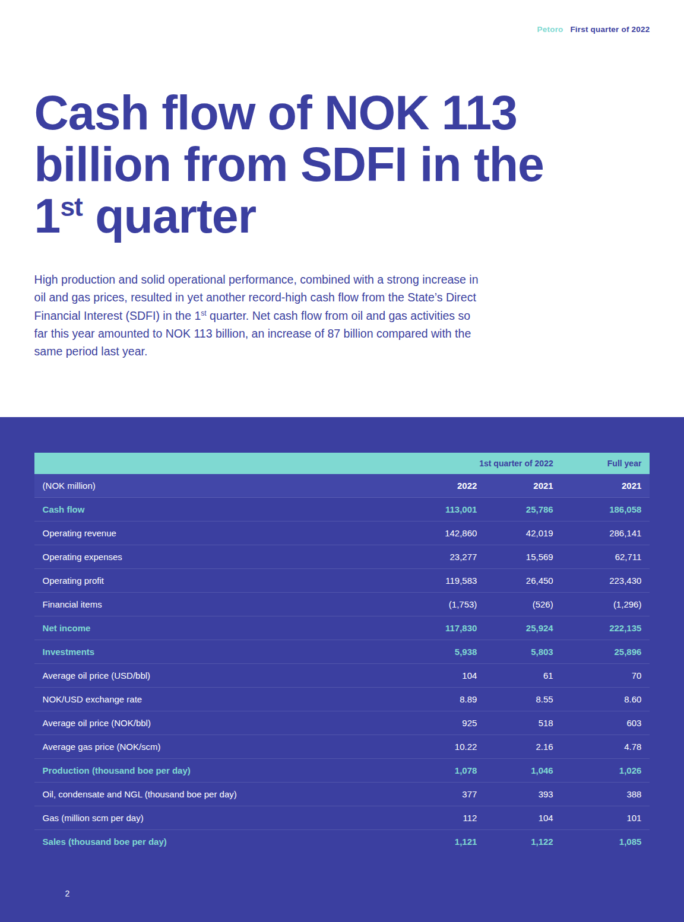Petoro First quarter of 2022
Cash flow of NOK 113 billion from SDFI in the 1st quarter
High production and solid operational performance, combined with a strong increase in oil and gas prices, resulted in yet another record-high cash flow from the State’s Direct Financial Interest (SDFI) in the 1st quarter. Net cash flow from oil and gas activities so far this year amounted to NOK 113 billion, an increase of 87 billion compared with the same period last year.
Key figures SDFI
| | 1st quarter of 2022 | Full year |
| --- | --- | --- |
| (NOK million) | 2022 | 2021 | 2021 |
| Cash flow | 113,001 | 25,786 | 186,058 |
| Operating revenue | 142,860 | 42,019 | 286,141 |
| Operating expenses | 23,277 | 15,569 | 62,711 |
| Operating profit | 119,583 | 26,450 | 223,430 |
| Financial items | (1,753) | (526) | (1,296) |
| Net income | 117,830 | 25,924 | 222,135 |
| Investments | 5,938 | 5,803 | 25,896 |
| Average oil price (USD/bbl) | 104 | 61 | 70 |
| NOK/USD exchange rate | 8.89 | 8.55 | 8.60 |
| Average oil price (NOK/bbl) | 925 | 518 | 603 |
| Average gas price (NOK/scm) | 10.22 | 2.16 | 4.78 |
| Production (thousand boe per day) | 1,078 | 1,046 | 1,026 |
| Oil, condensate and NGL (thousand boe per day) | 377 | 393 | 388 |
| Gas (million scm per day) | 112 | 104 | 101 |
| Sales (thousand boe per day) | 1,121 | 1,122 | 1,085 |
2